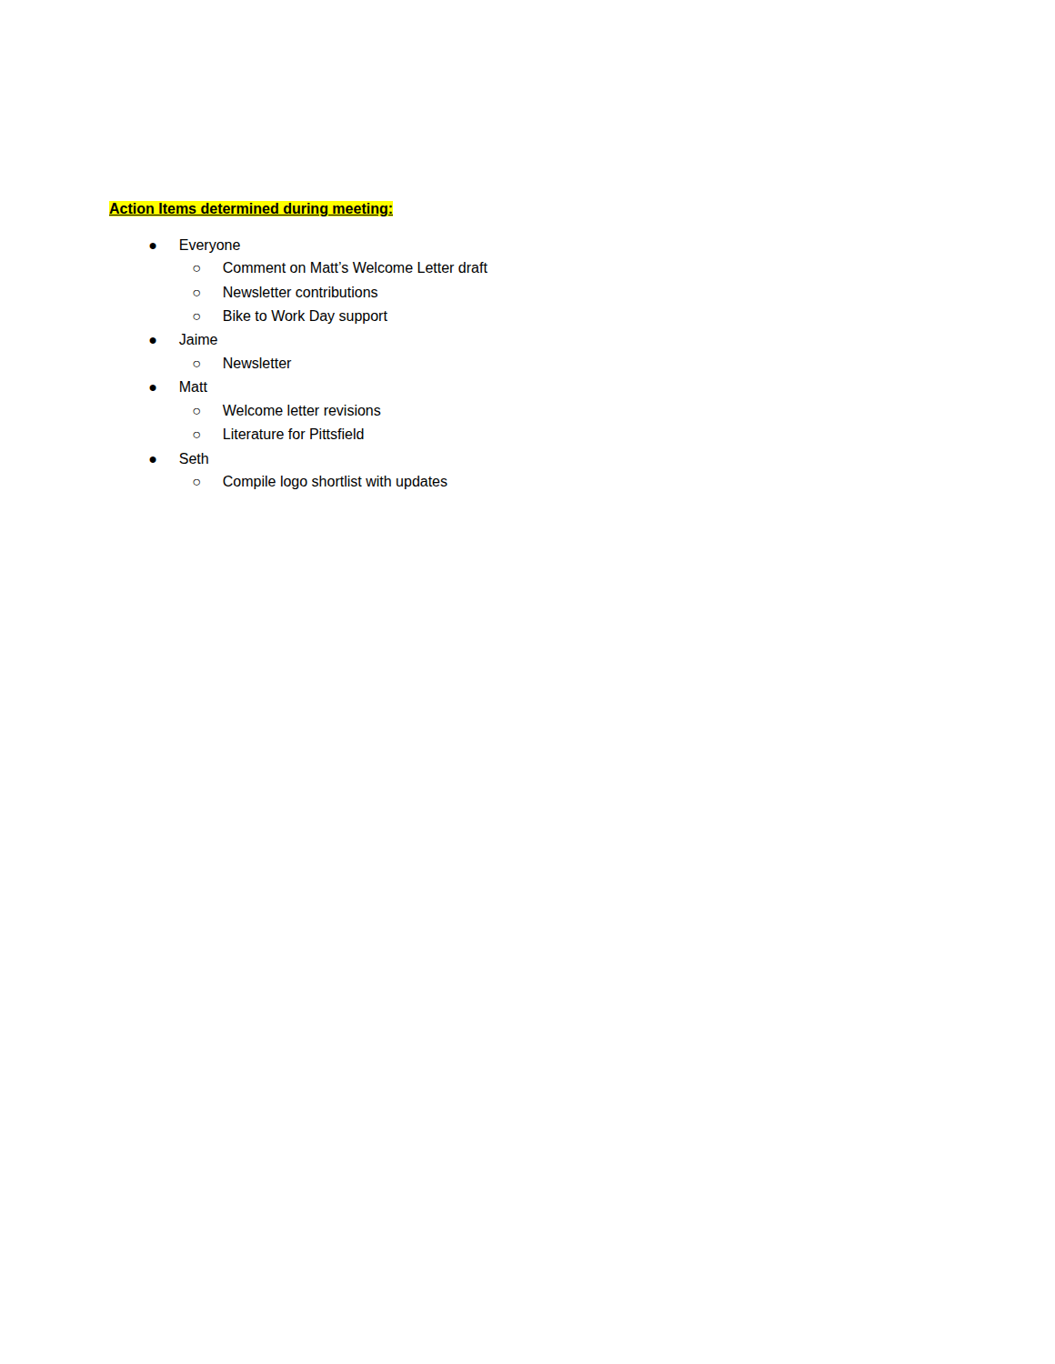Action Items determined during meeting:
●Everyone
○Comment on Matt’s Welcome Letter draft
○Newsletter contributions
○Bike to Work Day support
●Jaime
○Newsletter
●Matt
○Welcome letter revisions
○Literature for Pittsfield
●Seth
○Compile logo shortlist with updates